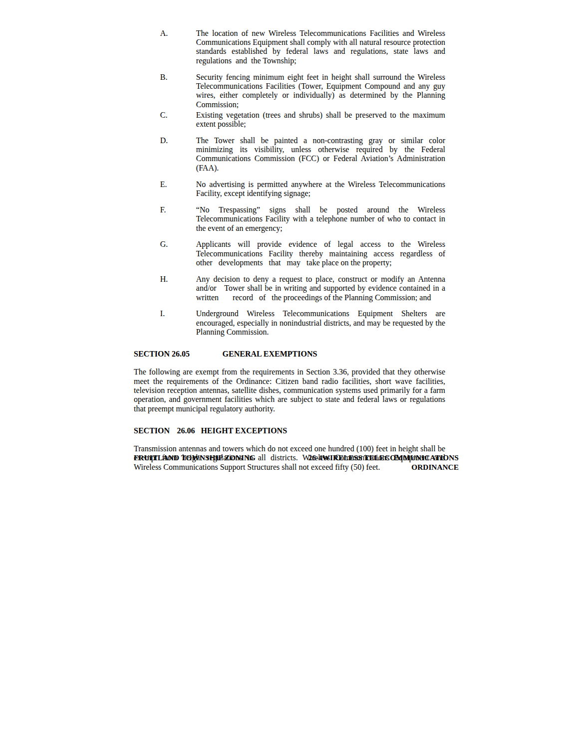A. The location of new Wireless Telecommunications Facilities and Wireless Communications Equipment shall comply with all natural resource protection standards established by federal laws and regulations, state laws and regulations and the Township;
B. Security fencing minimum eight feet in height shall surround the Wireless Telecommunications Facilities (Tower, Equipment Compound and any guy wires, either completely or individually) as determined by the Planning Commission;
C. Existing vegetation (trees and shrubs) shall be preserved to the maximum extent possible;
D. The Tower shall be painted a non-contrasting gray or similar color minimizing its visibility, unless otherwise required by the Federal Communications Commission (FCC) or Federal Aviation’s Administration (FAA).
E. No advertising is permitted anywhere at the Wireless Telecommunications Facility, except identifying signage;
F. “No Trespassing” signs shall be posted around the Wireless Telecommunications Facility with a telephone number of who to contact in the event of an emergency;
G. Applicants will provide evidence of legal access to the Wireless Telecommunications Facility thereby maintaining access regardless of other developments that may take place on the property;
H. Any decision to deny a request to place, construct or modify an Antenna and/or Tower shall be in writing and supported by evidence contained in a written record of the proceedings of the Planning Commission; and
I. Underground Wireless Telecommunications Equipment Shelters are encouraged, especially in nonindustrial districts, and may be requested by the Planning Commission.
SECTION 26.05 GENERAL EXEMPTIONS
The following are exempt from the requirements in Section 3.36, provided that they otherwise meet the requirements of the Ordinance: Citizen band radio facilities, short wave facilities, television reception antennas, satellite dishes, communication systems used primarily for a farm operation, and government facilities which are subject to state and federal laws or regulations that preempt municipal regulatory authority.
SECTION26.06 HEIGHT EXCEPTIONS
Transmission antennas and towers which do not exceed one hundred (100) feet in height shall be exempt from height regulations in all districts. Wireless Communications Equipment and Wireless Communications Support Structures shall not exceed fifty (50) feet.
FRUITLAND TOWNSHIP ZONING
26-4
WIRELESS TELECOMMUNICATIONS
ORDINANCE